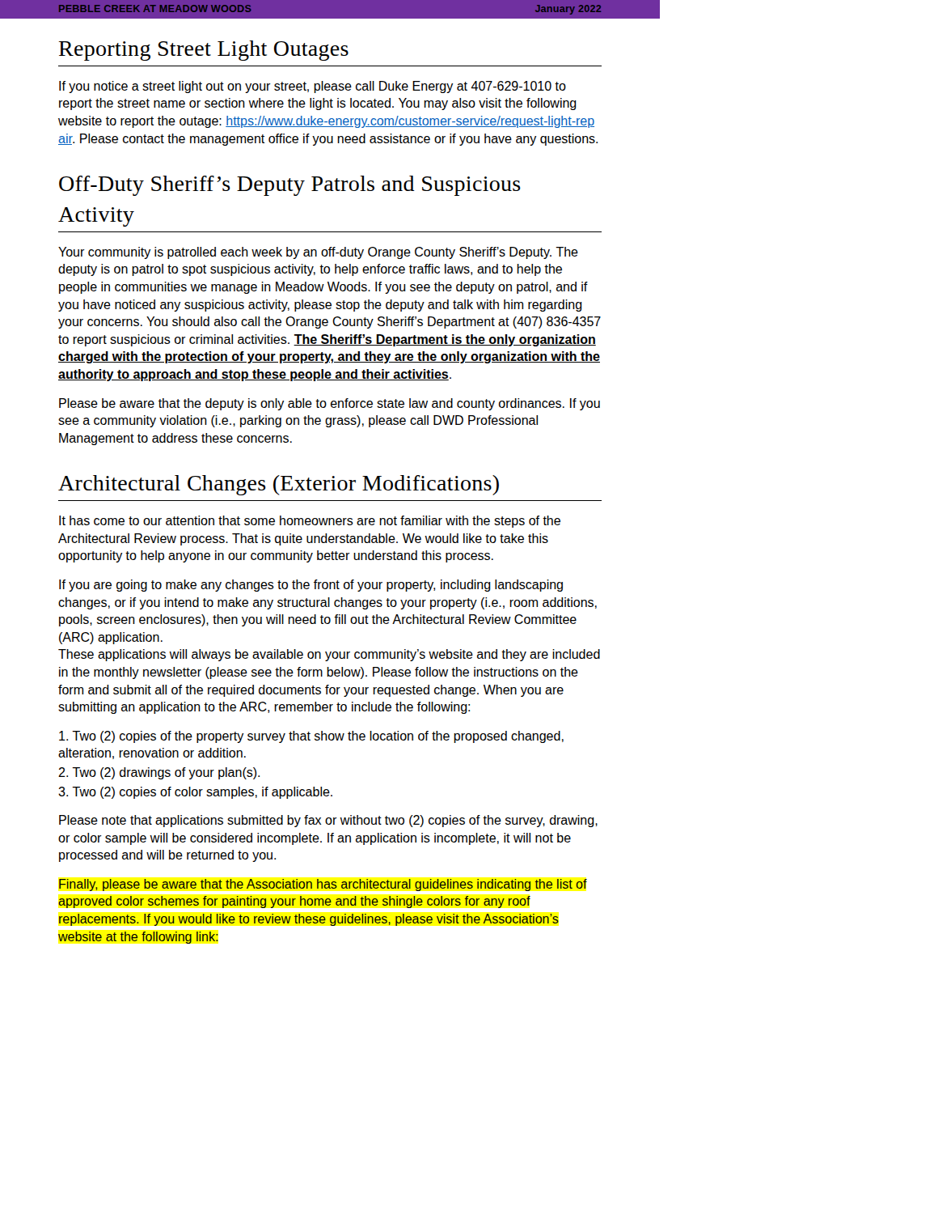PEBBLE CREEK AT MEADOW WOODS January 2022
Reporting Street Light Outages
If you notice a street light out on your street, please call Duke Energy at 407-629-1010 to report the street name or section where the light is located. You may also visit the following website to report the outage: https://www.duke-energy.com/customer-service/request-light-repair. Please contact the management office if you need assistance or if you have any questions.
Off-Duty Sheriff’s Deputy Patrols and Suspicious Activity
Your community is patrolled each week by an off-duty Orange County Sheriff’s Deputy. The deputy is on patrol to spot suspicious activity, to help enforce traffic laws, and to help the people in communities we manage in Meadow Woods. If you see the deputy on patrol, and if you have noticed any suspicious activity, please stop the deputy and talk with him regarding your concerns. You should also call the Orange County Sheriff’s Department at (407) 836-4357 to report suspicious or criminal activities. The Sheriff’s Department is the only organization charged with the protection of your property, and they are the only organization with the authority to approach and stop these people and their activities.
Please be aware that the deputy is only able to enforce state law and county ordinances. If you see a community violation (i.e., parking on the grass), please call DWD Professional Management to address these concerns.
Architectural Changes (Exterior Modifications)
It has come to our attention that some homeowners are not familiar with the steps of the Architectural Review process. That is quite understandable. We would like to take this opportunity to help anyone in our community better understand this process.
If you are going to make any changes to the front of your property, including landscaping changes, or if you intend to make any structural changes to your property (i.e., room additions, pools, screen enclosures), then you will need to fill out the Architectural Review Committee (ARC) application.
These applications will always be available on your community’s website and they are included in the monthly newsletter (please see the form below). Please follow the instructions on the form and submit all of the required documents for your requested change. When you are submitting an application to the ARC, remember to include the following:
1. Two (2) copies of the property survey that show the location of the proposed changed, alteration, renovation or addition.
2. Two (2) drawings of your plan(s).
3. Two (2) copies of color samples, if applicable.
Please note that applications submitted by fax or without two (2) copies of the survey, drawing, or color sample will be considered incomplete. If an application is incomplete, it will not be processed and will be returned to you.
Finally, please be aware that the Association has architectural guidelines indicating the list of approved color schemes for painting your home and the shingle colors for any roof replacements. If you would like to review these guidelines, please visit the Association’s website at the following link: